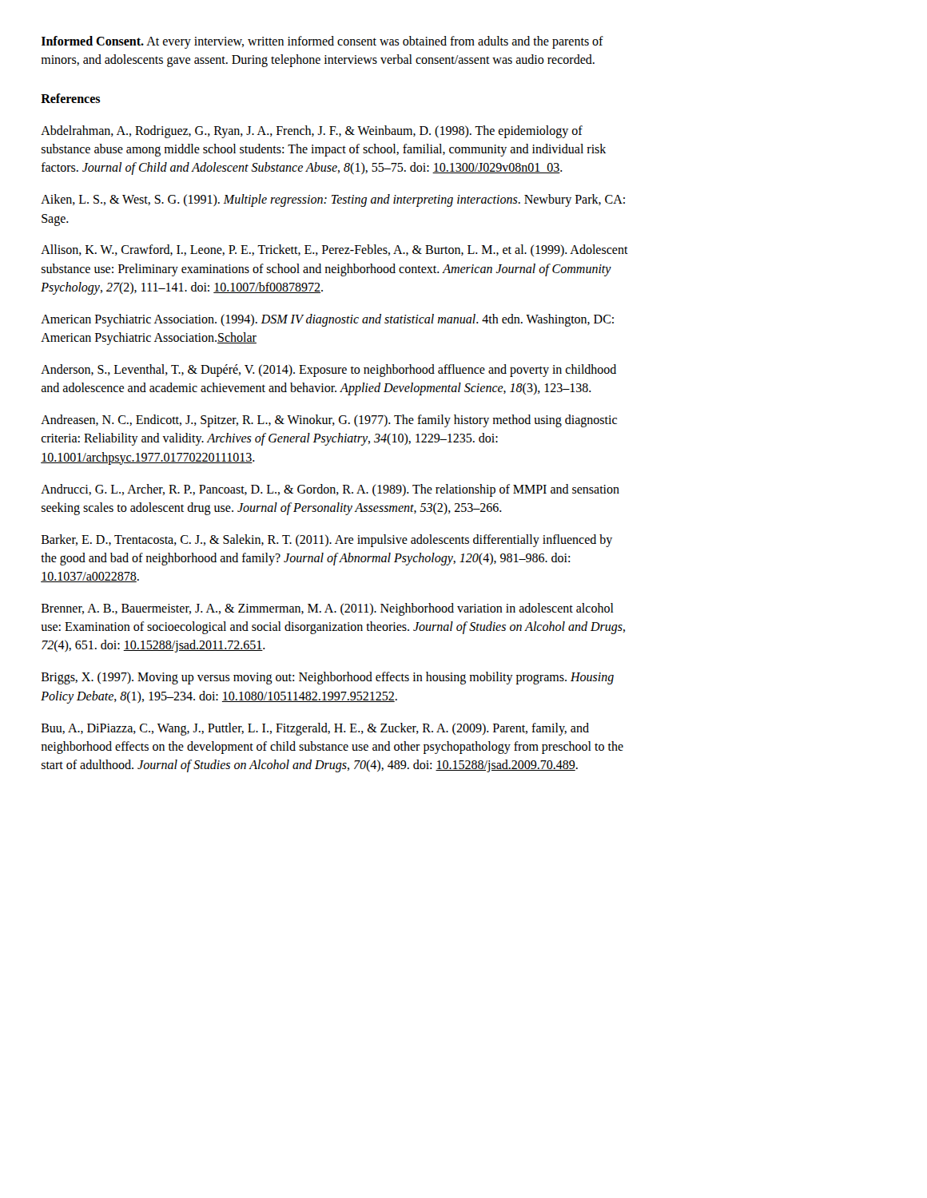Informed Consent. At every interview, written informed consent was obtained from adults and the parents of minors, and adolescents gave assent. During telephone interviews verbal consent/assent was audio recorded.
References
Abdelrahman, A., Rodriguez, G., Ryan, J. A., French, J. F., & Weinbaum, D. (1998). The epidemiology of substance abuse among middle school students: The impact of school, familial, community and individual risk factors. Journal of Child and Adolescent Substance Abuse, 8(1), 55–75. doi: 10.1300/J029v08n01_03.
Aiken, L. S., & West, S. G. (1991). Multiple regression: Testing and interpreting interactions. Newbury Park, CA: Sage.
Allison, K. W., Crawford, I., Leone, P. E., Trickett, E., Perez-Febles, A., & Burton, L. M., et al. (1999). Adolescent substance use: Preliminary examinations of school and neighborhood context. American Journal of Community Psychology, 27(2), 111–141. doi: 10.1007/bf00878972.
American Psychiatric Association. (1994). DSM IV diagnostic and statistical manual. 4th edn. Washington, DC: American Psychiatric Association.Scholar
Anderson, S., Leventhal, T., & Dupéré, V. (2014). Exposure to neighborhood affluence and poverty in childhood and adolescence and academic achievement and behavior. Applied Developmental Science, 18(3), 123–138.
Andreasen, N. C., Endicott, J., Spitzer, R. L., & Winokur, G. (1977). The family history method using diagnostic criteria: Reliability and validity. Archives of General Psychiatry, 34(10), 1229–1235. doi: 10.1001/archpsyc.1977.01770220111013.
Andrucci, G. L., Archer, R. P., Pancoast, D. L., & Gordon, R. A. (1989). The relationship of MMPI and sensation seeking scales to adolescent drug use. Journal of Personality Assessment, 53(2), 253–266.
Barker, E. D., Trentacosta, C. J., & Salekin, R. T. (2011). Are impulsive adolescents differentially influenced by the good and bad of neighborhood and family? Journal of Abnormal Psychology, 120(4), 981–986. doi: 10.1037/a0022878.
Brenner, A. B., Bauermeister, J. A., & Zimmerman, M. A. (2011). Neighborhood variation in adolescent alcohol use: Examination of socioecological and social disorganization theories. Journal of Studies on Alcohol and Drugs, 72(4), 651. doi: 10.15288/jsad.2011.72.651.
Briggs, X. (1997). Moving up versus moving out: Neighborhood effects in housing mobility programs. Housing Policy Debate, 8(1), 195–234. doi: 10.1080/10511482.1997.9521252.
Buu, A., DiPiazza, C., Wang, J., Puttler, L. I., Fitzgerald, H. E., & Zucker, R. A. (2009). Parent, family, and neighborhood effects on the development of child substance use and other psychopathology from preschool to the start of adulthood. Journal of Studies on Alcohol and Drugs, 70(4), 489. doi: 10.15288/jsad.2009.70.489.